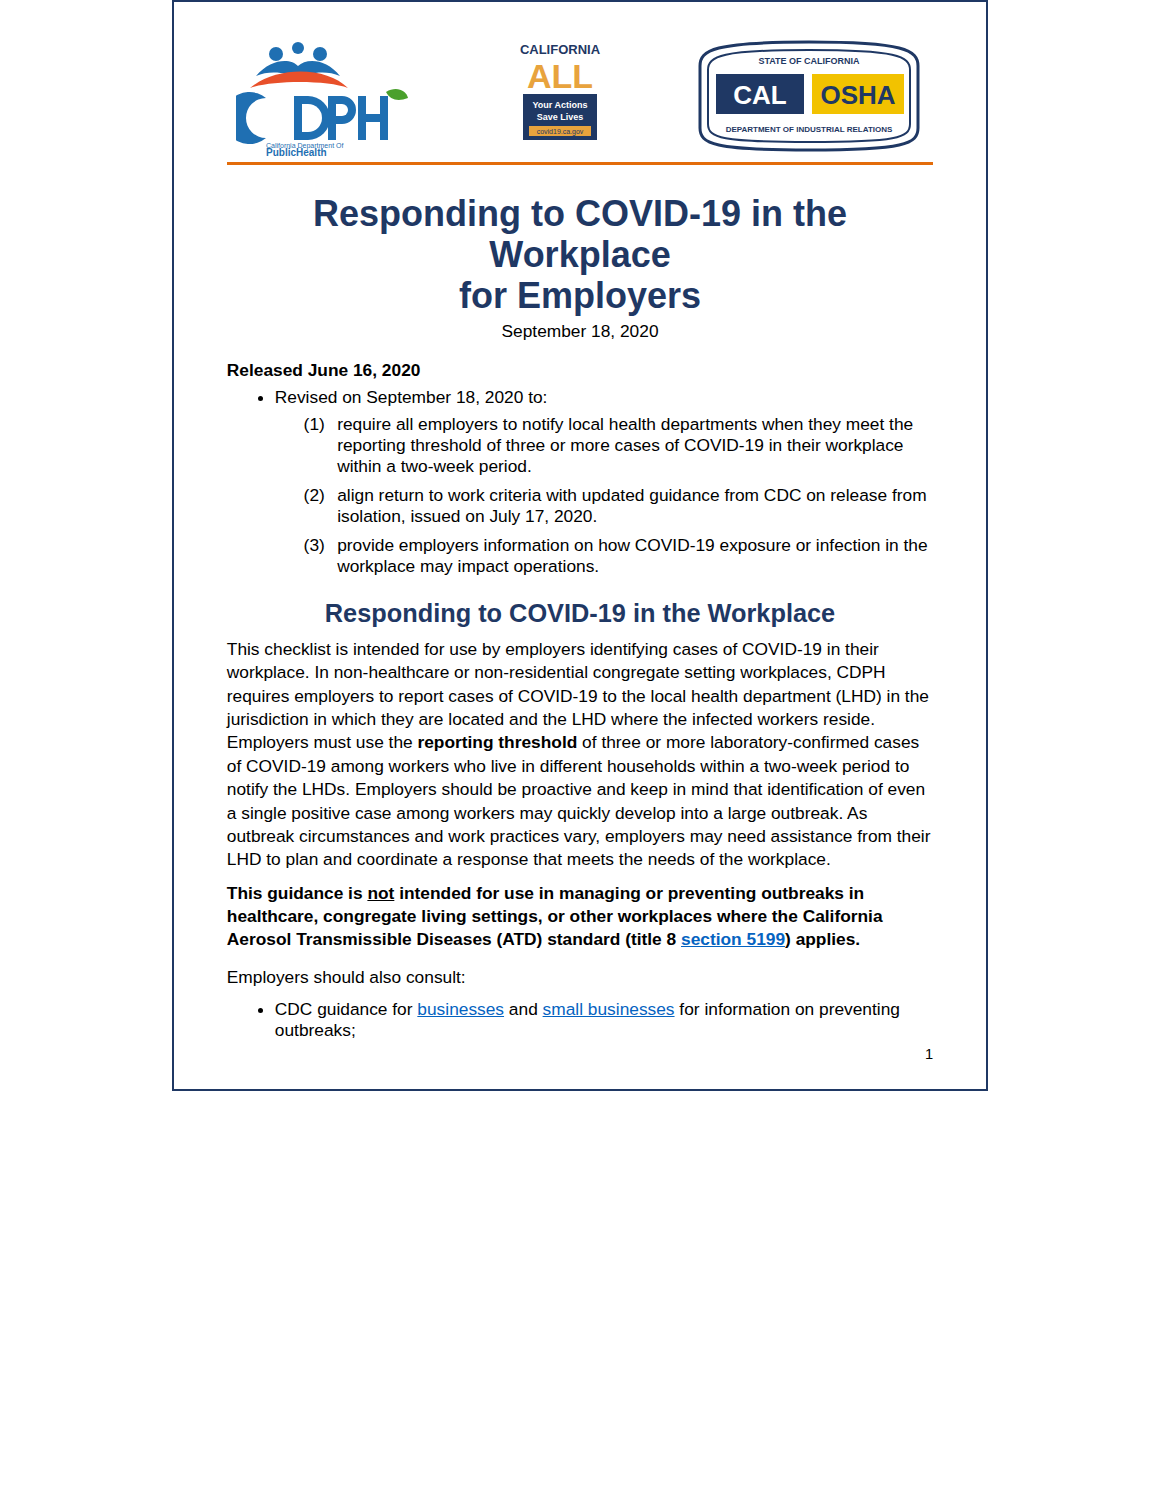California Department Of PublicHealth
CALIFORNIA ALL Your Actions Save Lives covid19.ca.gov
STATE OF CALIFORNIA CAL OSHA DEPARTMENT OF INDUSTRIAL RELATIONS
Responding to COVID-19 in the Workplace
for Employers
September 18, 2020
Released June 16, 2020
Revised on September 18, 2020 to:
require all employers to notify local health departments when they meet the reporting threshold of three or more cases of COVID-19 in their workplace within a two-week period.
align return to work criteria with updated guidance from CDC on release from isolation, issued on July 17, 2020.
provide employers information on how COVID-19 exposure or infection in the workplace may impact operations.
Responding to COVID-19 in the Workplace
This checklist is intended for use by employers identifying cases of COVID-19 in their workplace. In non-healthcare or non-residential congregate setting workplaces, CDPH requires employers to report cases of COVID-19 to the local health department (LHD) in the jurisdiction in which they are located and the LHD where the infected workers reside. Employers must use the reporting threshold of three or more laboratory-confirmed cases of COVID-19 among workers who live in different households within a two-week period to notify the LHDs. Employers should be proactive and keep in mind that identification of even a single positive case among workers may quickly develop into a large outbreak. As outbreak circumstances and work practices vary, employers may need assistance from their LHD to plan and coordinate a response that meets the needs of the workplace.
This guidance is not intended for use in managing or preventing outbreaks in healthcare, congregate living settings, or other workplaces where the California Aerosol Transmissible Diseases (ATD) standard (title 8 section 5199) applies.
Employers should also consult:
CDC guidance for businesses and small businesses for information on preventing outbreaks;
1